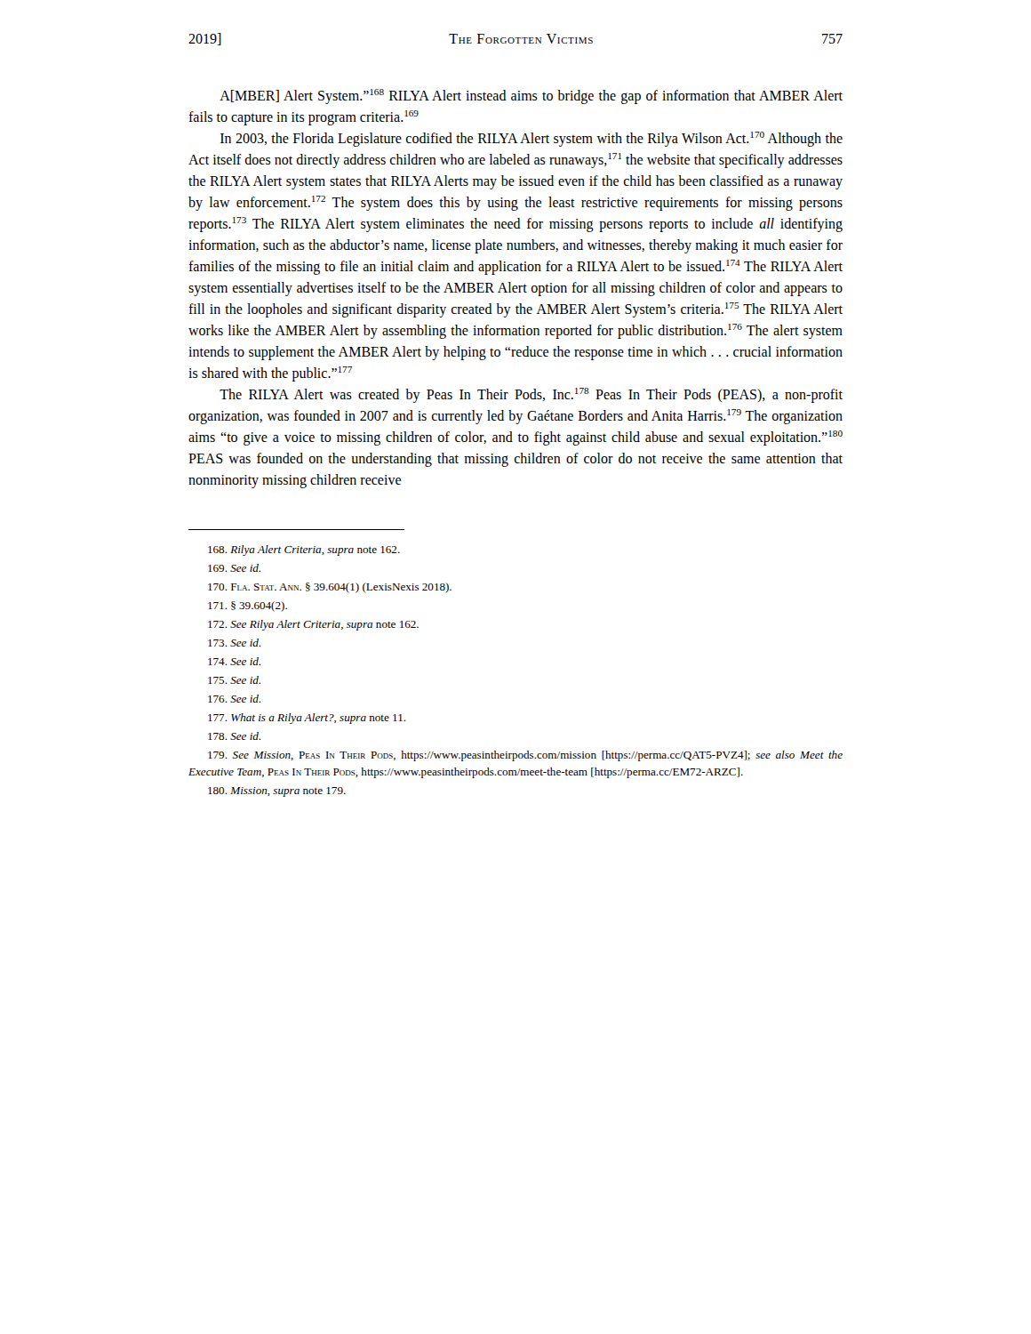2019] The Forgotten Victims 757
A[MBER] Alert System.”168 RILYA Alert instead aims to bridge the gap of information that AMBER Alert fails to capture in its program criteria.169
In 2003, the Florida Legislature codified the RILYA Alert system with the Rilya Wilson Act.170 Although the Act itself does not directly address children who are labeled as runaways,171 the website that specifically addresses the RILYA Alert system states that RILYA Alerts may be issued even if the child has been classified as a runaway by law enforcement.172 The system does this by using the least restrictive requirements for missing persons reports.173 The RILYA Alert system eliminates the need for missing persons reports to include all identifying information, such as the abductor’s name, license plate numbers, and witnesses, thereby making it much easier for families of the missing to file an initial claim and application for a RILYA Alert to be issued.174 The RILYA Alert system essentially advertises itself to be the AMBER Alert option for all missing children of color and appears to fill in the loopholes and significant disparity created by the AMBER Alert System’s criteria.175 The RILYA Alert works like the AMBER Alert by assembling the information reported for public distribution.176 The alert system intends to supplement the AMBER Alert by helping to “reduce the response time in which . . . crucial information is shared with the public.”177
The RILYA Alert was created by Peas In Their Pods, Inc.178 Peas In Their Pods (PEAS), a non-profit organization, was founded in 2007 and is currently led by Gaétane Borders and Anita Harris.179 The organization aims “to give a voice to missing children of color, and to fight against child abuse and sexual exploitation.”180 PEAS was founded on the understanding that missing children of color do not receive the same attention that nonminority missing children receive
Rilya Alert Criteria, supra note 162.
See id.
Fla. Stat. Ann. § 39.604(1) (LexisNexis 2018).
§ 39.604(2).
See Rilya Alert Criteria, supra note 162.
See id.
See id.
See id.
See id.
What is a Rilya Alert?, supra note 11.
See id.
See Mission, Peas In Their Pods, https://www.peasintheirpods.com/mission [https://perma.cc/QAT5-PVZ4]; see also Meet the Executive Team, Peas In Their Pods, https://www.peasintheirpods.com/meet-the-team [https://perma.cc/EM72-ARZC].
Mission, supra note 179.